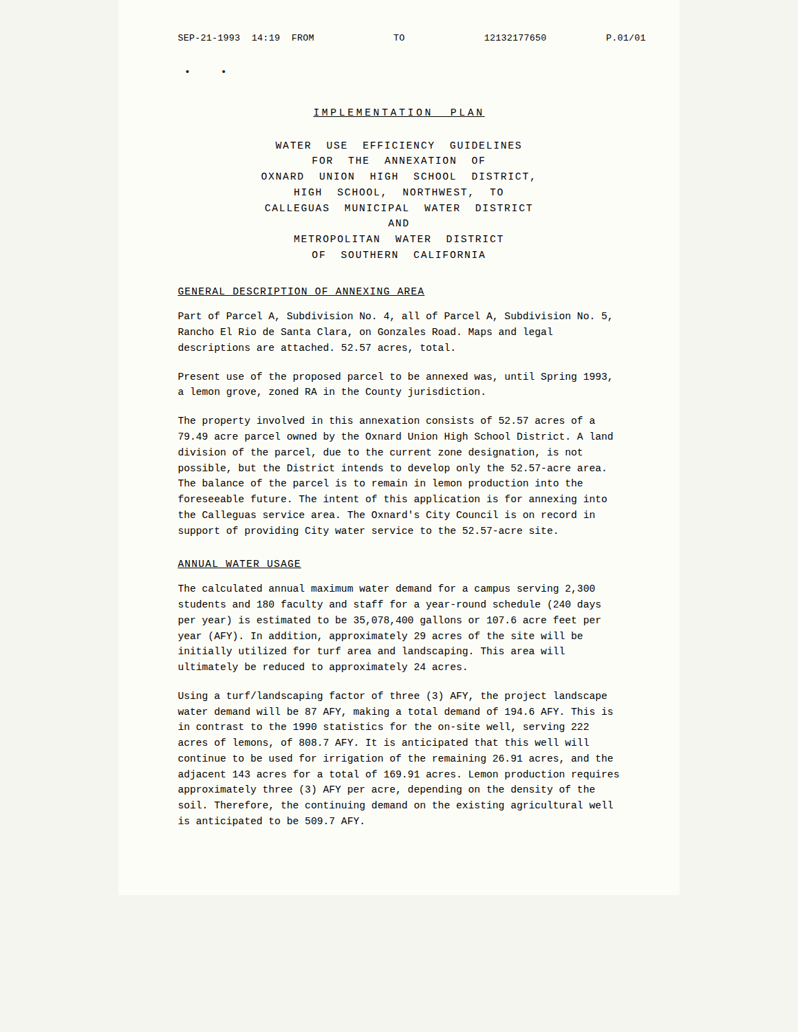SEP-21-1993 14:19 FROM TO 12132177650 P.01/01
• •
IMPLEMENTATION PLAN
WATER USE EFFICIENCY GUIDELINES
FOR THE ANNEXATION OF
OXNARD UNION HIGH SCHOOL DISTRICT,
HIGH SCHOOL, NORTHWEST, TO
CALLEGUAS MUNICIPAL WATER DISTRICT
AND
METROPOLITAN WATER DISTRICT
OF SOUTHERN CALIFORNIA
GENERAL DESCRIPTION OF ANNEXING AREA
Part of Parcel A, Subdivision No. 4, all of Parcel A, Subdivision No. 5, Rancho El Rio de Santa Clara, on Gonzales Road. Maps and legal descriptions are attached. 52.57 acres, total.
Present use of the proposed parcel to be annexed was, until Spring 1993, a lemon grove, zoned RA in the County jurisdiction.
The property involved in this annexation consists of 52.57 acres of a 79.49 acre parcel owned by the Oxnard Union High School District. A land division of the parcel, due to the current zone designation, is not possible, but the District intends to develop only the 52.57-acre area. The balance of the parcel is to remain in lemon production into the foreseeable future. The intent of this application is for annexing into the Calleguas service area. The Oxnard's City Council is on record in support of providing City water service to the 52.57-acre site.
ANNUAL WATER USAGE
The calculated annual maximum water demand for a campus serving 2,300 students and 180 faculty and staff for a year-round schedule (240 days per year) is estimated to be 35,078,400 gallons or 107.6 acre feet per year (AFY). In addition, approximately 29 acres of the site will be initially utilized for turf area and landscaping. This area will ultimately be reduced to approximately 24 acres.
Using a turf/landscaping factor of three (3) AFY, the project landscape water demand will be 87 AFY, making a total demand of 194.6 AFY. This is in contrast to the 1990 statistics for the on-site well, serving 222 acres of lemons, of 808.7 AFY. It is anticipated that this well will continue to be used for irrigation of the remaining 26.91 acres, and the adjacent 143 acres for a total of 169.91 acres. Lemon production requires approximately three (3) AFY per acre, depending on the density of the soil. Therefore, the continuing demand on the existing agricultural well is anticipated to be 509.7 AFY.